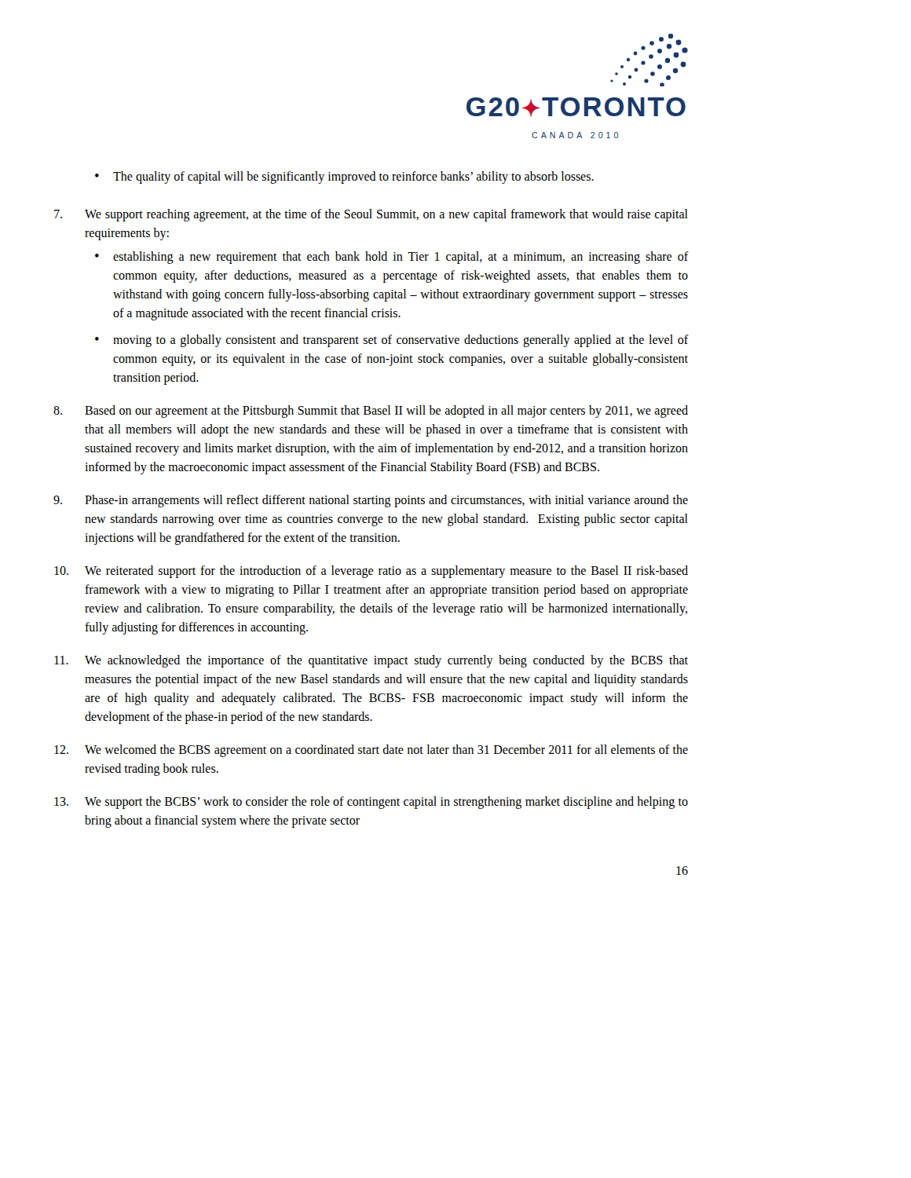G20✦TORONTO
CANADA 2010
The quality of capital will be significantly improved to reinforce banks’ ability to absorb losses.
We support reaching agreement, at the time of the Seoul Summit, on a new capital framework that would raise capital requirements by:
establishing a new requirement that each bank hold in Tier 1 capital, at a minimum, an increasing share of common equity, after deductions, measured as a percentage of risk-weighted assets, that enables them to withstand with going concern fully-loss-absorbing capital – without extraordinary government support – stresses of a magnitude associated with the recent financial crisis.
moving to a globally consistent and transparent set of conservative deductions generally applied at the level of common equity, or its equivalent in the case of non-joint stock companies, over a suitable globally-consistent transition period.
Based on our agreement at the Pittsburgh Summit that Basel II will be adopted in all major centers by 2011, we agreed that all members will adopt the new standards and these will be phased in over a timeframe that is consistent with sustained recovery and limits market disruption, with the aim of implementation by end-2012, and a transition horizon informed by the macroeconomic impact assessment of the Financial Stability Board (FSB) and BCBS.
Phase-in arrangements will reflect different national starting points and circumstances, with initial variance around the new standards narrowing over time as countries converge to the new global standard. Existing public sector capital injections will be grandfathered for the extent of the transition.
We reiterated support for the introduction of a leverage ratio as a supplementary measure to the Basel II risk-based framework with a view to migrating to Pillar I treatment after an appropriate transition period based on appropriate review and calibration. To ensure comparability, the details of the leverage ratio will be harmonized internationally, fully adjusting for differences in accounting.
We acknowledged the importance of the quantitative impact study currently being conducted by the BCBS that measures the potential impact of the new Basel standards and will ensure that the new capital and liquidity standards are of high quality and adequately calibrated. The BCBS- FSB macroeconomic impact study will inform the development of the phase-in period of the new standards.
We welcomed the BCBS agreement on a coordinated start date not later than 31 December 2011 for all elements of the revised trading book rules.
We support the BCBS’ work to consider the role of contingent capital in strengthening market discipline and helping to bring about a financial system where the private sector
16